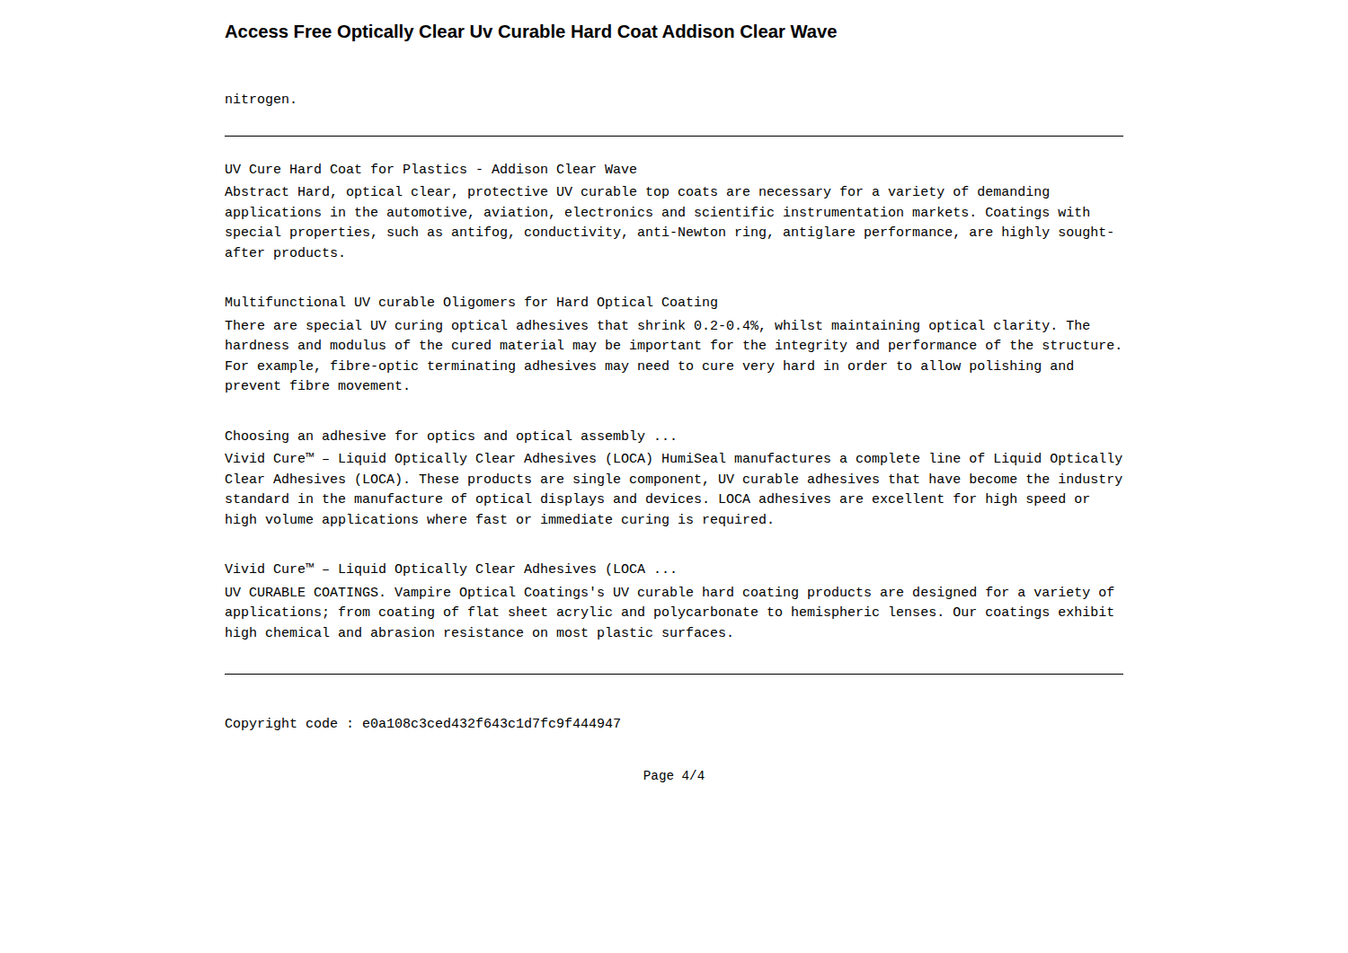Access Free Optically Clear Uv Curable Hard Coat Addison Clear Wave
nitrogen.
UV Cure Hard Coat for Plastics - Addison Clear Wave
Abstract Hard, optical clear, protective UV curable top coats are necessary for a variety of demanding applications in the automotive, aviation, electronics and scientific instrumentation markets. Coatings with special properties, such as antifog, conductivity, anti-Newton ring, antiglare performance, are highly sought-after products.
Multifunctional UV curable Oligomers for Hard Optical Coating
There are special UV curing optical adhesives that shrink 0.2-0.4%, whilst maintaining optical clarity. The hardness and modulus of the cured material may be important for the integrity and performance of the structure. For example, fibre-optic terminating adhesives may need to cure very hard in order to allow polishing and prevent fibre movement.
Choosing an adhesive for optics and optical assembly ...
Vivid Cure™ – Liquid Optically Clear Adhesives (LOCA) HumiSeal manufactures a complete line of Liquid Optically Clear Adhesives (LOCA). These products are single component, UV curable adhesives that have become the industry standard in the manufacture of optical displays and devices. LOCA adhesives are excellent for high speed or high volume applications where fast or immediate curing is required.
Vivid Cure™ – Liquid Optically Clear Adhesives (LOCA ...
UV CURABLE COATINGS. Vampire Optical Coatings's UV curable hard coating products are designed for a variety of applications; from coating of flat sheet acrylic and polycarbonate to hemispheric lenses. Our coatings exhibit high chemical and abrasion resistance on most plastic surfaces.
Copyright code : e0a108c3ced432f643c1d7fc9f444947
Page 4/4